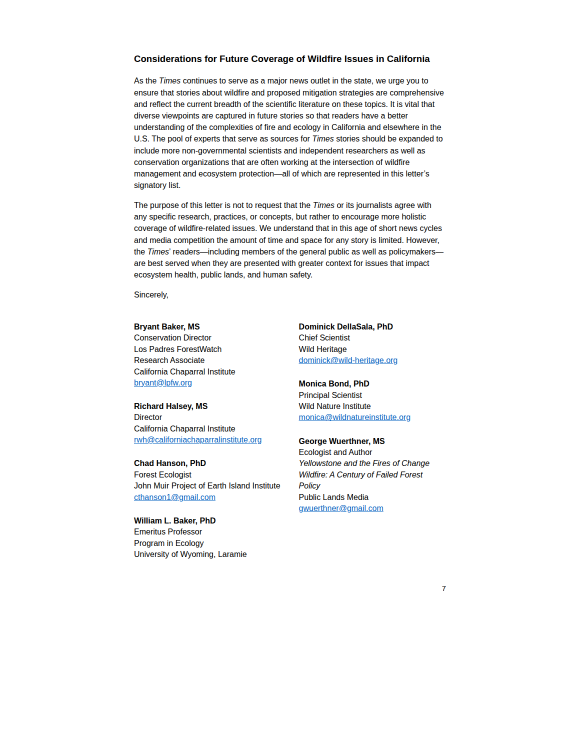Considerations for Future Coverage of Wildfire Issues in California
As the Times continues to serve as a major news outlet in the state, we urge you to ensure that stories about wildfire and proposed mitigation strategies are comprehensive and reflect the current breadth of the scientific literature on these topics. It is vital that diverse viewpoints are captured in future stories so that readers have a better understanding of the complexities of fire and ecology in California and elsewhere in the U.S. The pool of experts that serve as sources for Times stories should be expanded to include more non-governmental scientists and independent researchers as well as conservation organizations that are often working at the intersection of wildfire management and ecosystem protection—all of which are represented in this letter’s signatory list.
The purpose of this letter is not to request that the Times or its journalists agree with any specific research, practices, or concepts, but rather to encourage more holistic coverage of wildfire-related issues. We understand that in this age of short news cycles and media competition the amount of time and space for any story is limited. However, the Times’ readers—including members of the general public as well as policymakers—are best served when they are presented with greater context for issues that impact ecosystem health, public lands, and human safety.
Sincerely,
Bryant Baker, MS Conservation Director Los Padres ForestWatch Research Associate California Chaparral Institute bryant@lpfw.org
Richard Halsey, MS Director California Chaparral Institute rwh@californiachaparralinstitute.org
Chad Hanson, PhD Forest Ecologist John Muir Project of Earth Island Institute cthanson1@gmail.com
William L. Baker, PhD Emeritus Professor Program in Ecology University of Wyoming, Laramie
Dominick DellaSala, PhD Chief Scientist Wild Heritage dominick@wild-heritage.org
Monica Bond, PhD Principal Scientist Wild Nature Institute monica@wildnatureinstitute.org
George Wuerthner, MS Ecologist and Author Yellowstone and the Fires of Change Wildfire: A Century of Failed Forest Policy Public Lands Media gwuerthner@gmail.com
7